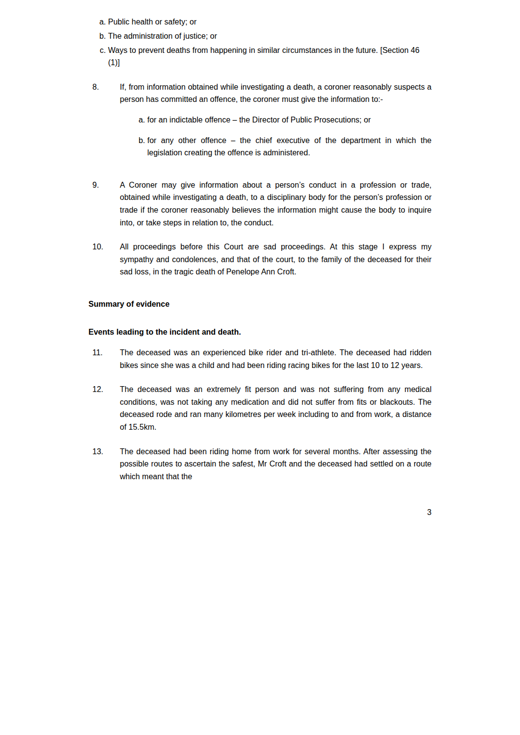Public health or safety; or
The administration of justice; or
Ways to prevent deaths from happening in similar circumstances in the future. [Section 46 (1)]
8.
If, from information obtained while investigating a death, a coroner reasonably suspects a person has committed an offence, the coroner must give the information to:-
for an indictable offence – the Director of Public Prosecutions; or
for any other offence – the chief executive of the department in which the legislation creating the offence is administered.
9.
A Coroner may give information about a person’s conduct in a profession or trade, obtained while investigating a death, to a disciplinary body for the person’s profession or trade if the coroner reasonably believes the information might cause the body to inquire into, or take steps in relation to, the conduct.
10.
All proceedings before this Court are sad proceedings. At this stage I express my sympathy and condolences, and that of the court, to the family of the deceased for their sad loss, in the tragic death of Penelope Ann Croft.
Summary of evidence
Events leading to the incident and death.
11.
The deceased was an experienced bike rider and tri-athlete. The deceased had ridden bikes since she was a child and had been riding racing bikes for the last 10 to 12 years.
12.
The deceased was an extremely fit person and was not suffering from any medical conditions, was not taking any medication and did not suffer from fits or blackouts. The deceased rode and ran many kilometres per week including to and from work, a distance of 15.5km.
13.
The deceased had been riding home from work for several months. After assessing the possible routes to ascertain the safest, Mr Croft and the deceased had settled on a route which meant that the
3